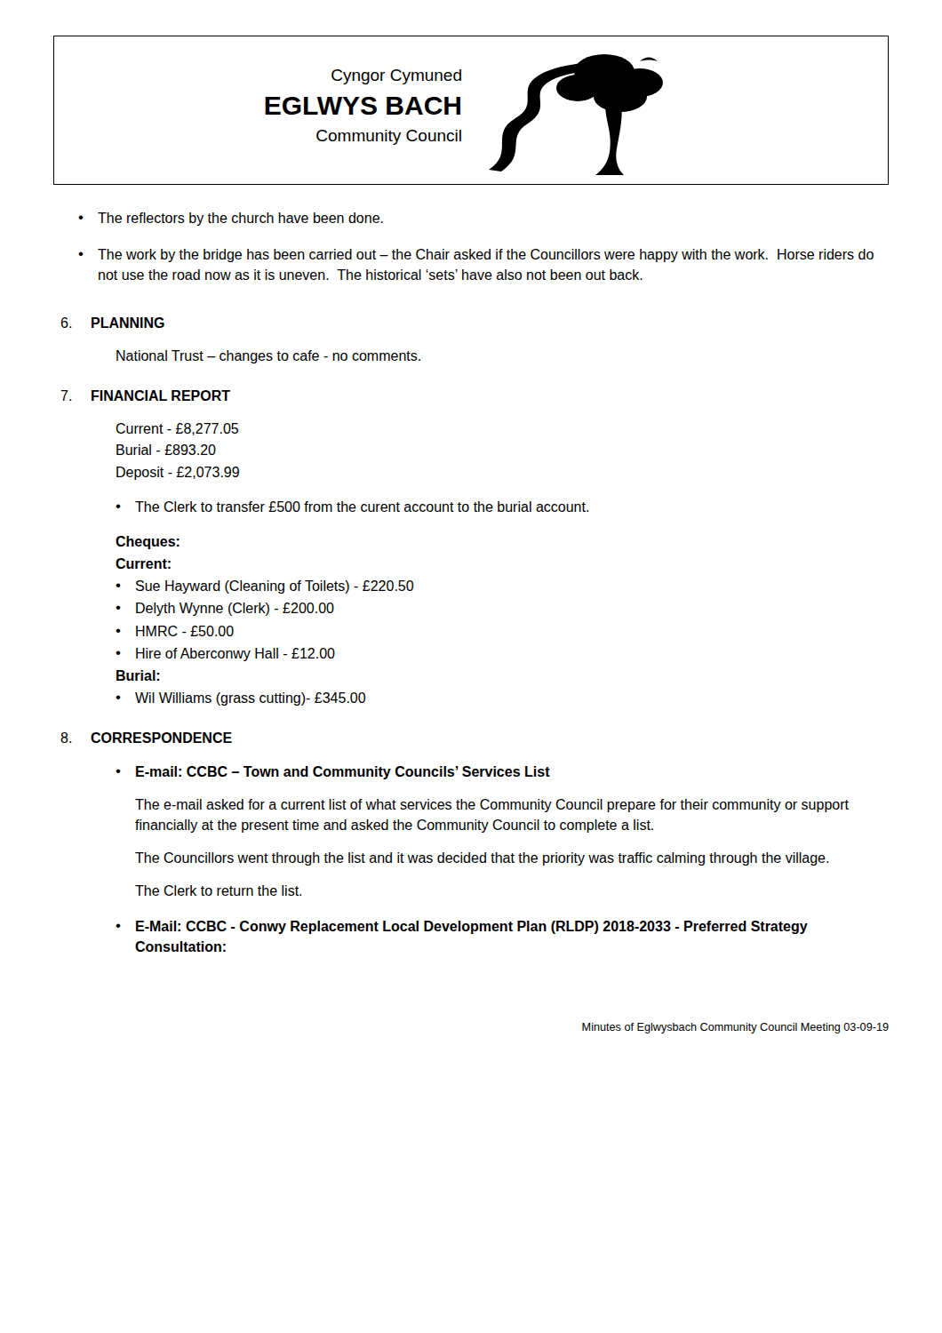Cyngor Cymuned EGLWYS BACH Community Council
The reflectors by the church have been done.
The work by the bridge has been carried out – the Chair asked if the Councillors were happy with the work. Horse riders do not use the road now as it is uneven. The historical ‘sets’ have also not been out back.
PLANNING
National Trust – changes to cafe - no comments.
FINANCIAL REPORT
Current - £8,277.05
Burial - £893.20
Deposit - £2,073.99
The Clerk to transfer £500 from the curent account to the burial account.
Cheques:
Current:
Sue Hayward (Cleaning of Toilets) - £220.50
Delyth Wynne (Clerk) - £200.00
HMRC - £50.00
Hire of Aberconwy Hall - £12.00
Burial:
Wil Williams (grass cutting)- £345.00
CORRESPONDENCE
E-mail: CCBC – Town and Community Councils’ Services List
The e-mail asked for a current list of what services the Community Council prepare for their community or support financially at the present time and asked the Community Council to complete a list.
The Councillors went through the list and it was decided that the priority was traffic calming through the village.
The Clerk to return the list.
E-Mail: CCBC - Conwy Replacement Local Development Plan (RLDP) 2018-2033 - Preferred Strategy Consultation:
Minutes of Eglwysbach Community Council Meeting 03-09-19